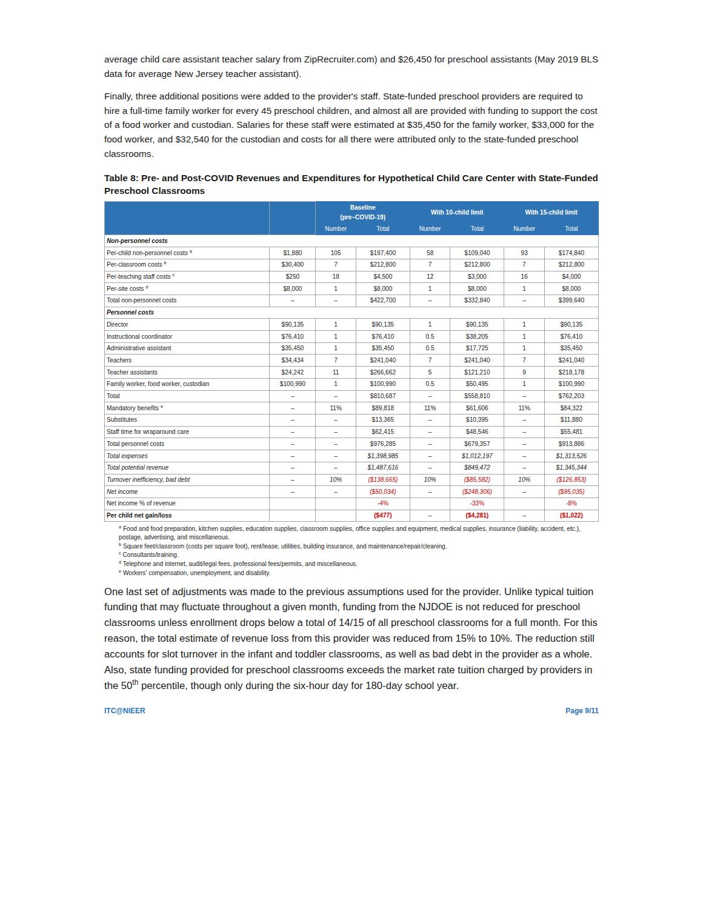average child care assistant teacher salary from ZipRecruiter.com) and $26,450 for preschool assistants (May 2019 BLS data for average New Jersey teacher assistant).
Finally, three additional positions were added to the provider's staff. State-funded preschool providers are required to hire a full-time family worker for every 45 preschool children, and almost all are provided with funding to support the cost of a food worker and custodian. Salaries for these staff were estimated at $35,450 for the family worker, $33,000 for the food worker, and $32,540 for the custodian and costs for all there were attributed only to the state-funded preschool classrooms.
Table 8: Pre- and Post-COVID Revenues and Expenditures for Hypothetical Child Care Center with State-Funded Preschool Classrooms
| | | Baseline (pre–COVID-19) | With 10-child limit | With 15-child limit |
| --- | --- | --- | --- | --- |
| Number | Total | Number | Total | Number | Total |
| Non-personnel costs |
| Per-child non-personnel costs a | $1,880 | 105 | $197,400 | 58 | $109,040 | 93 | $174,840 |
| Per-classroom costs b | $30,400 | 7 | $212,800 | 7 | $212,800 | 7 | $212,800 |
| Per-teaching staff costs c | $250 | 18 | $4,500 | 12 | $3,000 | 16 | $4,000 |
| Per-site costs d | $8,000 | 1 | $8,000 | 1 | $8,000 | 1 | $8,000 |
| Total non-personnel costs | – | – | $422,700 | – | $332,840 | – | $399,640 |
| Personnel costs |
| Director | $90,135 | 1 | $90,135 | 1 | $90,135 | 1 | $90,135 |
| Instructional coordinator | $76,410 | 1 | $76,410 | 0.5 | $38,205 | 1 | $76,410 |
| Administrative assistant | $35,450 | 1 | $35,450 | 0.5 | $17,725 | 1 | $35,450 |
| Teachers | $34,434 | 7 | $241,040 | 7 | $241,040 | 7 | $241,040 |
| Teacher assistants | $24,242 | 11 | $266,662 | 5 | $121,210 | 9 | $218,178 |
| Family worker, food worker, custodian | $100,990 | 1 | $100,990 | 0.5 | $50,495 | 1 | $100,990 |
| Total | – | – | $810,687 | – | $558,810 | – | $762,203 |
| Mandatory benefits e | – | 11% | $89,818 | 11% | $61,606 | 11% | $84,322 |
| Substitutes | – | – | $13,365 | – | $10,395 | – | $11,880 |
| Staff time for wraparound care | – | – | $62,415 | – | $48,546 | – | $55,481 |
| Total personnel costs | – | – | $976,285 | – | $679,357 | – | $913,886 |
| Total expenses | – | – | $1,398,985 | – | $1,012,197 | – | $1,313,526 |
| Total potential revenue | – | – | $1,487,616 | – | $849,472 | – | $1,345,344 |
| Turnover inefficiency, bad debt | – | 10% | ($138,665) | 10% | ($85,582) | 10% | ($126,853) |
| Net income | – | – | ($50,034) | – | ($248,306) | – | ($95,035) |
| Net income % of revenue | | | -4% | | -33% | | -8% |
| Per child net gain/loss | | | ($477) | – | ($4,281) | – | ($1,022) |
a Food and food preparation, kitchen supplies, education supplies, classroom supplies, office supplies and equipment, medical supplies, insurance (liability, accident, etc.), postage, advertising, and miscellaneous.
b Square feet/classroom (costs per square foot), rent/lease, utilities, building insurance, and maintenance/repair/cleaning.
c Consultants/training.
d Telephone and internet, audit/legal fees, professional fees/permits, and miscellaneous.
e Workers' compensation, unemployment, and disability.
One last set of adjustments was made to the previous assumptions used for the provider. Unlike typical tuition funding that may fluctuate throughout a given month, funding from the NJDOE is not reduced for preschool classrooms unless enrollment drops below a total of 14/15 of all preschool classrooms for a full month. For this reason, the total estimate of revenue loss from this provider was reduced from 15% to 10%. The reduction still accounts for slot turnover in the infant and toddler classrooms, as well as bad debt in the provider as a whole. Also, state funding provided for preschool classrooms exceeds the market rate tuition charged by providers in the 50th percentile, though only during the six-hour day for 180-day school year.
ITC@NIEER Page 9/11